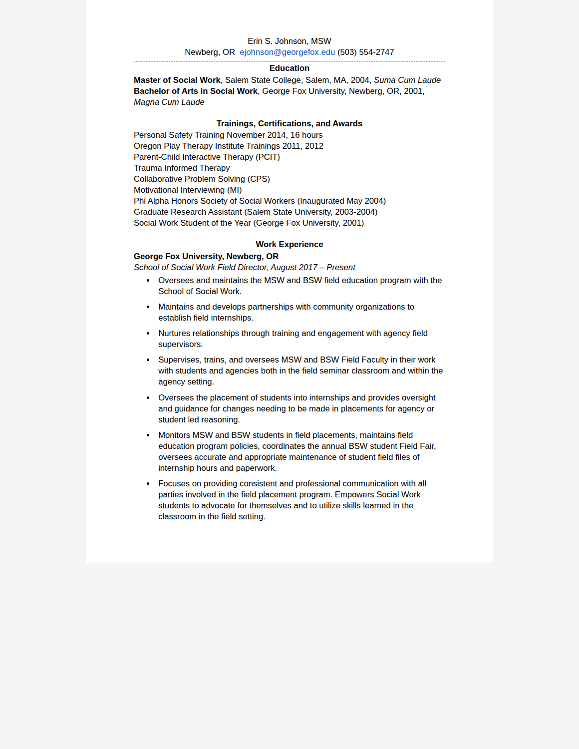Erin S. Johnson, MSW
Newberg, OR ejohnson@georgefox.edu (503) 554-2747
Education
Master of Social Work, Salem State College, Salem, MA, 2004, Suma Cum Laude
Bachelor of Arts in Social Work, George Fox University, Newberg, OR, 2001, Magna Cum Laude
Trainings, Certifications, and Awards
Personal Safety Training November 2014, 16 hours
Oregon Play Therapy Institute Trainings 2011, 2012
Parent-Child Interactive Therapy (PCIT)
Trauma Informed Therapy
Collaborative Problem Solving (CPS)
Motivational Interviewing (MI)
Phi Alpha Honors Society of Social Workers (Inaugurated May 2004)
Graduate Research Assistant (Salem State University, 2003-2004)
Social Work Student of the Year (George Fox University, 2001)
Work Experience
George Fox University, Newberg, OR
School of Social Work Field Director, August 2017 – Present
Oversees and maintains the MSW and BSW field education program with the School of Social Work.
Maintains and develops partnerships with community organizations to establish field internships.
Nurtures relationships through training and engagement with agency field supervisors.
Supervises, trains, and oversees MSW and BSW Field Faculty in their work with students and agencies both in the field seminar classroom and within the agency setting.
Oversees the placement of students into internships and provides oversight and guidance for changes needing to be made in placements for agency or student led reasoning.
Monitors MSW and BSW students in field placements, maintains field education program policies, coordinates the annual BSW student Field Fair, oversees accurate and appropriate maintenance of student field files of internship hours and paperwork.
Focuses on providing consistent and professional communication with all parties involved in the field placement program. Empowers Social Work students to advocate for themselves and to utilize skills learned in the classroom in the field setting.